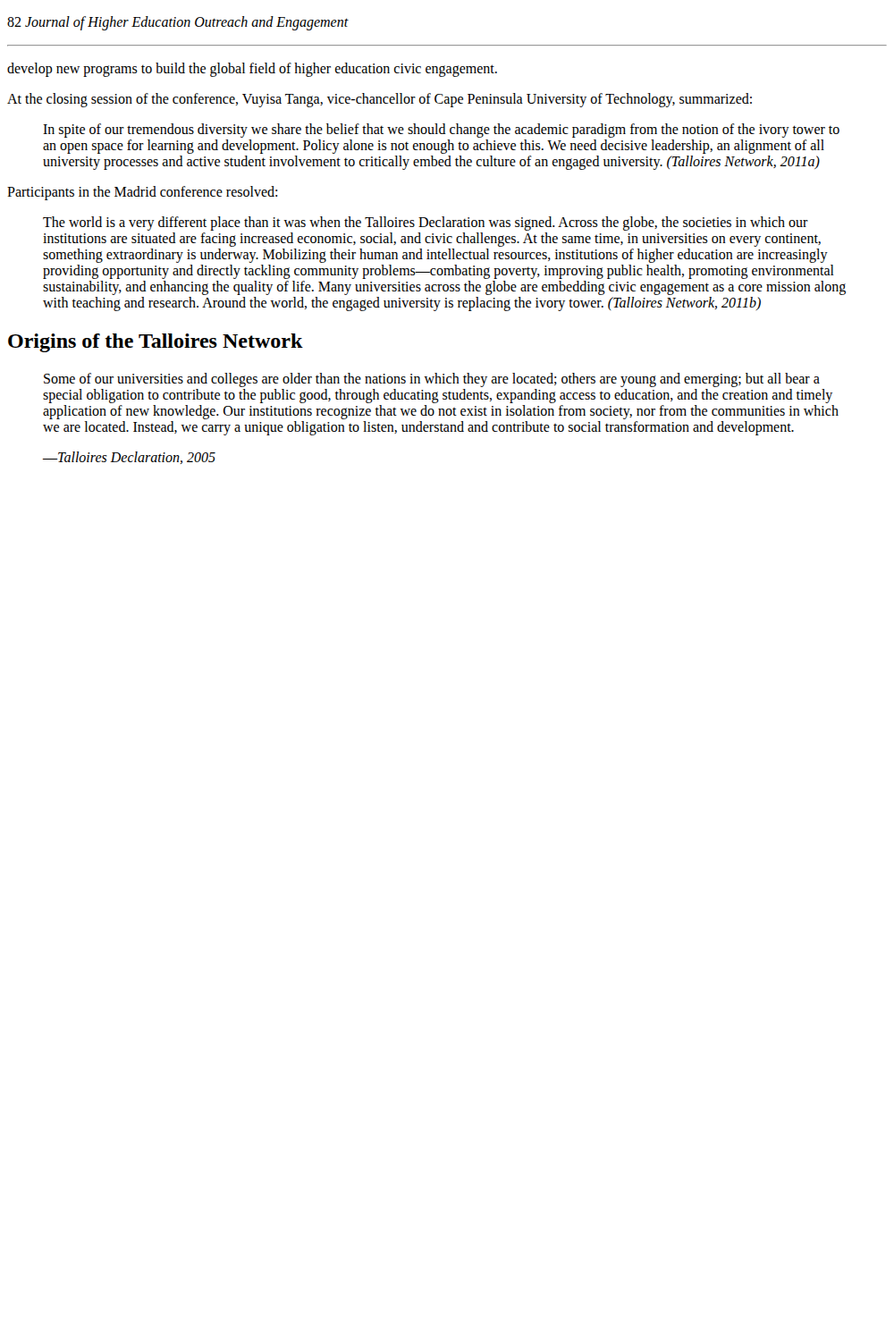82 Journal of Higher Education Outreach and Engagement
develop new programs to build the global field of higher education civic engagement.
At the closing session of the conference, Vuyisa Tanga, vice-chancellor of Cape Peninsula University of Technology, summarized:
In spite of our tremendous diversity we share the belief that we should change the academic paradigm from the notion of the ivory tower to an open space for learning and development. Policy alone is not enough to achieve this. We need decisive leadership, an alignment of all university processes and active student involvement to critically embed the culture of an engaged university. (Talloires Network, 2011a)
Participants in the Madrid conference resolved:
The world is a very different place than it was when the Talloires Declaration was signed. Across the globe, the societies in which our institutions are situated are facing increased economic, social, and civic challenges. At the same time, in universities on every continent, something extraordinary is underway. Mobilizing their human and intellectual resources, institutions of higher education are increasingly providing opportunity and directly tackling community problems—combating poverty, improving public health, promoting environmental sustainability, and enhancing the quality of life. Many universities across the globe are embedding civic engagement as a core mission along with teaching and research. Around the world, the engaged university is replacing the ivory tower. (Talloires Network, 2011b)
Origins of the Talloires Network
Some of our universities and colleges are older than the nations in which they are located; others are young and emerging; but all bear a special obligation to contribute to the public good, through educating students, expanding access to education, and the creation and timely application of new knowledge. Our institutions recognize that we do not exist in isolation from society, nor from the communities in which we are located. Instead, we carry a unique obligation to listen, understand and contribute to social transformation and development.
—Talloires Declaration, 2005